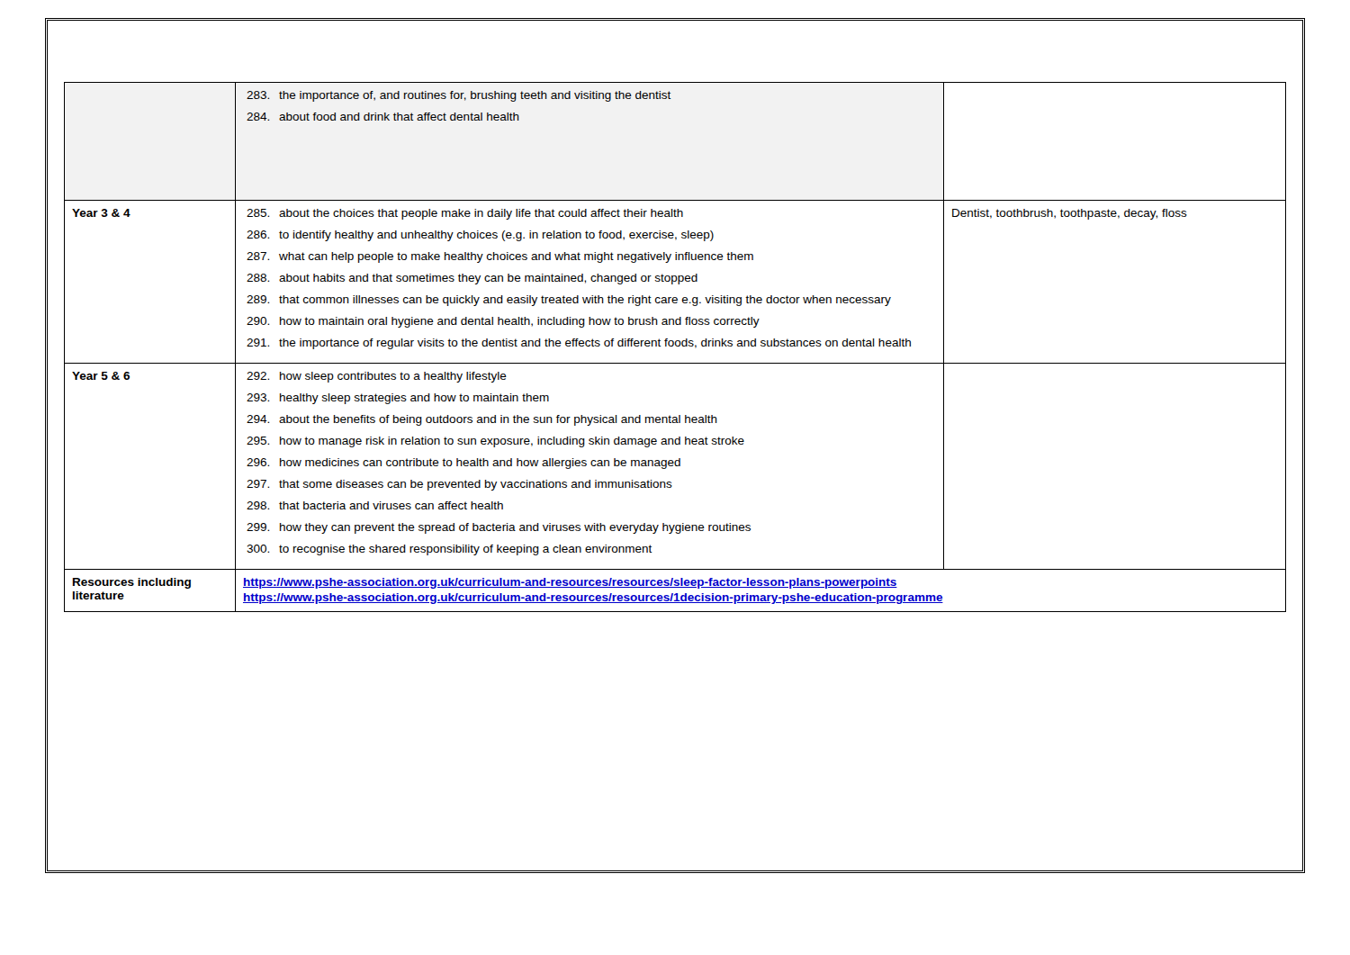| | the importance of, and routines for, brushing teeth and visiting the dentist about food and drink that affect dental health | |
| Year 3 & 4 | about the choices that people make in daily life that could affect their health to identify healthy and unhealthy choices (e.g. in relation to food, exercise, sleep) what can help people to make healthy choices and what might negatively influence them about habits and that sometimes they can be maintained, changed or stopped that common illnesses can be quickly and easily treated with the right care e.g. visiting the doctor when necessary how to maintain oral hygiene and dental health, including how to brush and floss correctly the importance of regular visits to the dentist and the effects of different foods, drinks and substances on dental health | Dentist, toothbrush, toothpaste, decay, floss |
| Year 5 & 6 | how sleep contributes to a healthy lifestyle healthy sleep strategies and how to maintain them about the benefits of being outdoors and in the sun for physical and mental health how to manage risk in relation to sun exposure, including skin damage and heat stroke how medicines can contribute to health and how allergies can be managed that some diseases can be prevented by vaccinations and immunisations that bacteria and viruses can affect health how they can prevent the spread of bacteria and viruses with everyday hygiene routines to recognise the shared responsibility of keeping a clean environment | |
| Resources including literature | https://www.pshe-association.org.uk/curriculum-and-resources/resources/sleep-factor-lesson-plans-powerpoints https://www.pshe-association.org.uk/curriculum-and-resources/resources/1decision-primary-pshe-education-programme |